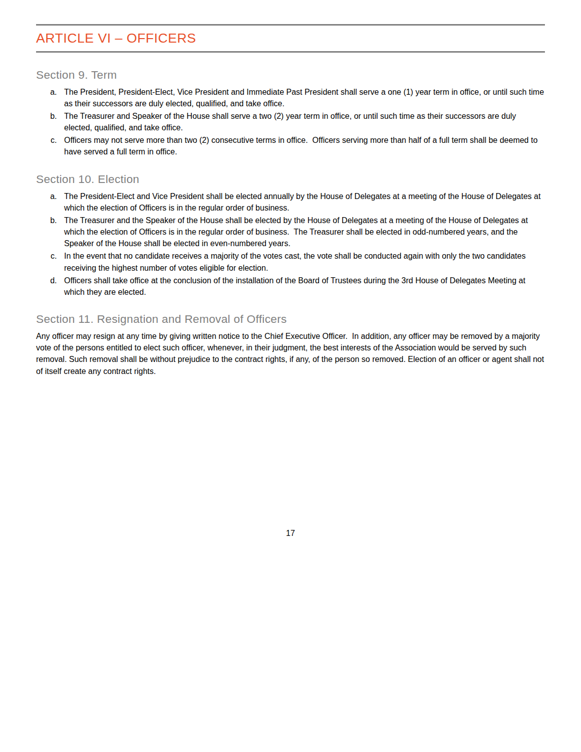ARTICLE VI – OFFICERS
Section 9. Term
The President, President-Elect, Vice President and Immediate Past President shall serve a one (1) year term in office, or until such time as their successors are duly elected, qualified, and take office.
The Treasurer and Speaker of the House shall serve a two (2) year term in office, or until such time as their successors are duly elected, qualified, and take office.
Officers may not serve more than two (2) consecutive terms in office. Officers serving more than half of a full term shall be deemed to have served a full term in office.
Section 10. Election
The President-Elect and Vice President shall be elected annually by the House of Delegates at a meeting of the House of Delegates at which the election of Officers is in the regular order of business.
The Treasurer and the Speaker of the House shall be elected by the House of Delegates at a meeting of the House of Delegates at which the election of Officers is in the regular order of business. The Treasurer shall be elected in odd-numbered years, and the Speaker of the House shall be elected in even-numbered years.
In the event that no candidate receives a majority of the votes cast, the vote shall be conducted again with only the two candidates receiving the highest number of votes eligible for election.
Officers shall take office at the conclusion of the installation of the Board of Trustees during the 3rd House of Delegates Meeting at which they are elected.
Section 11. Resignation and Removal of Officers
Any officer may resign at any time by giving written notice to the Chief Executive Officer. In addition, any officer may be removed by a majority vote of the persons entitled to elect such officer, whenever, in their judgment, the best interests of the Association would be served by such removal. Such removal shall be without prejudice to the contract rights, if any, of the person so removed. Election of an officer or agent shall not of itself create any contract rights.
17